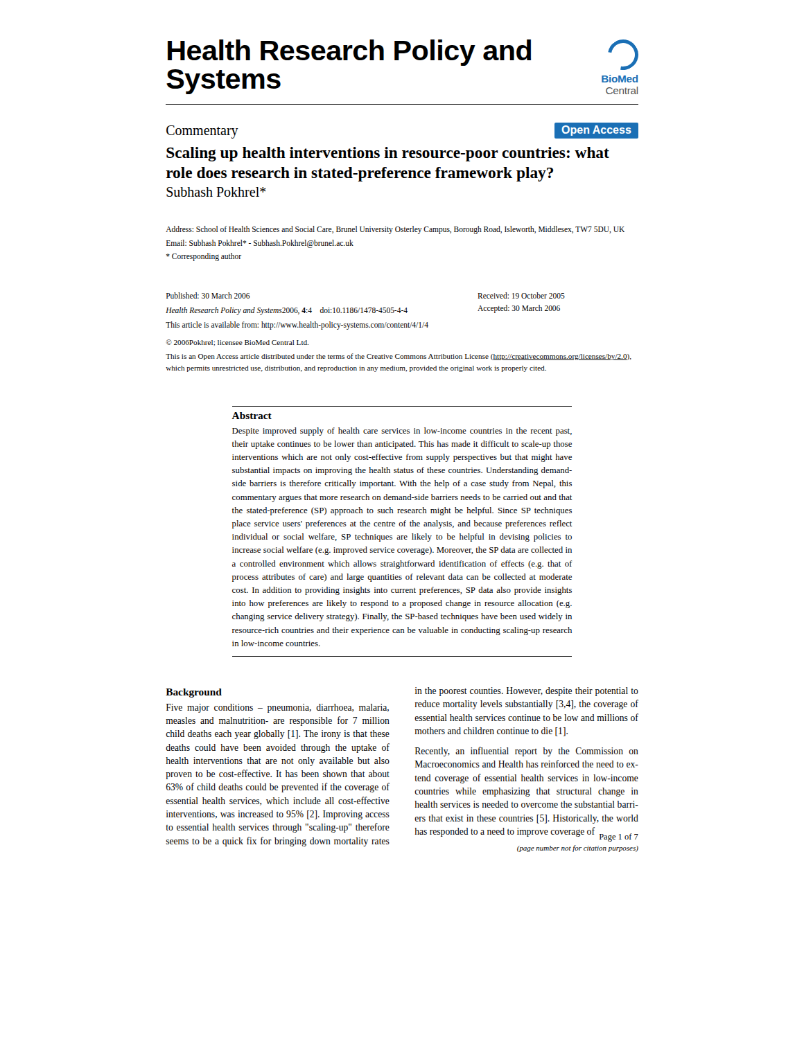Health Research Policy and Systems
BioMed Central
Commentary
Open Access
Scaling up health interventions in resource-poor countries: what role does research in stated-preference framework play?
Subhash Pokhrel*
Address: School of Health Sciences and Social Care, Brunel University Osterley Campus, Borough Road, Isleworth, Middlesex, TW7 5DU, UK
Email: Subhash Pokhrel* - Subhash.Pokhrel@brunel.ac.uk
* Corresponding author
Published: 30 March 2006
Health Research Policy and Systems2006, 4:4 doi:10.1186/1478-4505-4-4
This article is available from: http://www.health-policy-systems.com/content/4/1/4
Received: 19 October 2005
Accepted: 30 March 2006
© 2006Pokhrel; licensee BioMed Central Ltd.
This is an Open Access article distributed under the terms of the Creative Commons Attribution License (http://creativecommons.org/licenses/by/2.0), which permits unrestricted use, distribution, and reproduction in any medium, provided the original work is properly cited.
Abstract
Despite improved supply of health care services in low-income countries in the recent past, their uptake continues to be lower than anticipated. This has made it difficult to scale-up those interventions which are not only cost-effective from supply perspectives but that might have substantial impacts on improving the health status of these countries. Understanding demand-side barriers is therefore critically important. With the help of a case study from Nepal, this commentary argues that more research on demand-side barriers needs to be carried out and that the stated-preference (SP) approach to such research might be helpful. Since SP techniques place service users' preferences at the centre of the analysis, and because preferences reflect individual or social welfare, SP techniques are likely to be helpful in devising policies to increase social welfare (e.g. improved service coverage). Moreover, the SP data are collected in a controlled environment which allows straightforward identification of effects (e.g. that of process attributes of care) and large quantities of relevant data can be collected at moderate cost. In addition to providing insights into current preferences, SP data also provide insights into how preferences are likely to respond to a proposed change in resource allocation (e.g. changing service delivery strategy). Finally, the SP-based techniques have been used widely in resource-rich countries and their experience can be valuable in conducting scaling-up research in low-income countries.
Background
Five major conditions – pneumonia, diarrhoea, malaria, measles and malnutrition- are responsible for 7 million child deaths each year globally [1]. The irony is that these deaths could have been avoided through the uptake of health interventions that are not only available but also proven to be cost-effective. It has been shown that about 63% of child deaths could be prevented if the coverage of essential health services, which include all cost-effective interventions, was increased to 95% [2]. Improving access to essential health services through "scaling-up" therefore seems to be a quick fix for bringing down mortality rates in the poorest counties. However, despite their potential to reduce mortality levels substantially [3,4], the coverage of essential health services continue to be low and millions of mothers and children continue to die [1].
Recently, an influential report by the Commission on Macroeconomics and Health has reinforced the need to extend coverage of essential health services in low-income countries while emphasizing that structural change in health services is needed to overcome the substantial barriers that exist in these countries [5]. Historically, the world has responded to a need to improve coverage of
Page 1 of 7
(page number not for citation purposes)